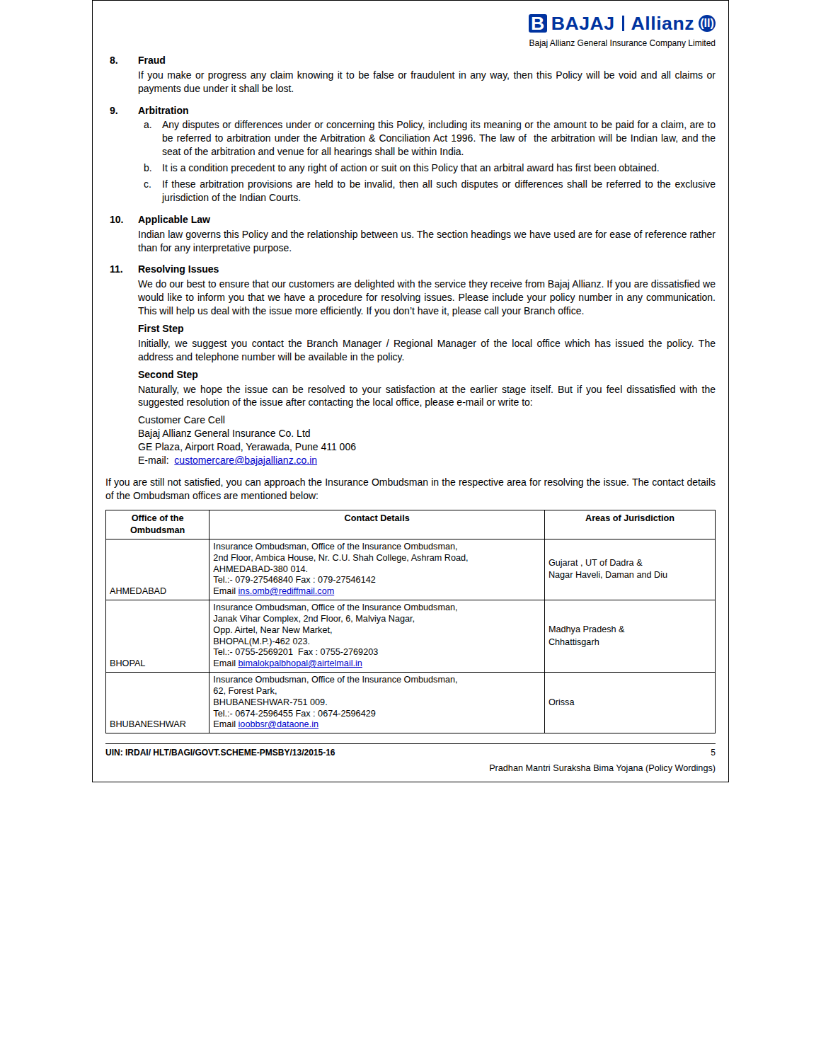B BAJAJ Allianz (ll)
Bajaj Allianz General Insurance Company Limited
Fraud
If you make or progress any claim knowing it to be false or fraudulent in any way, then this Policy will be void and all claims or payments due under it shall be lost.
Arbitration
Any disputes or differences under or concerning this Policy, including its meaning or the amount to be paid for a claim, are to be referred to arbitration under the Arbitration & Conciliation Act 1996. The law of the arbitration will be Indian law, and the seat of the arbitration and venue for all hearings shall be within India.
It is a condition precedent to any right of action or suit on this Policy that an arbitral award has first been obtained.
If these arbitration provisions are held to be invalid, then all such disputes or differences shall be referred to the exclusive jurisdiction of the Indian Courts.
Applicable Law
Indian law governs this Policy and the relationship between us. The section headings we have used are for ease of reference rather than for any interpretative purpose.
Resolving Issues
We do our best to ensure that our customers are delighted with the service they receive from Bajaj Allianz. If you are dissatisfied we would like to inform you that we have a procedure for resolving issues. Please include your policy number in any communication. This will help us deal with the issue more efficiently. If you don’t have it, please call your Branch office.
First Step
Initially, we suggest you contact the Branch Manager / Regional Manager of the local office which has issued the policy. The address and telephone number will be available in the policy.
Second Step
Naturally, we hope the issue can be resolved to your satisfaction at the earlier stage itself. But if you feel dissatisfied with the suggested resolution of the issue after contacting the local office, please e-mail or write to:
Customer Care Cell
Bajaj Allianz General Insurance Co. Ltd
GE Plaza, Airport Road, Yerawada, Pune 411 006
E-mail: customercare@bajajallianz.co.in
If you are still not satisfied, you can approach the Insurance Ombudsman in the respective area for resolving the issue. The contact details of the Ombudsman offices are mentioned below:
| Office of the Ombudsman | Contact Details | Areas of Jurisdiction |
| --- | --- | --- |
| AHMEDABAD | Insurance Ombudsman, Office of the Insurance Ombudsman, 2nd Floor, Ambica House, Nr. C.U. Shah College, Ashram Road, AHMEDABAD-380 014. Tel.:- 079-27546840 Fax : 079-27546142 Email ins.omb@rediffmail.com | Gujarat , UT of Dadra & Nagar Haveli, Daman and Diu |
| BHOPAL | Insurance Ombudsman, Office of the Insurance Ombudsman, Janak Vihar Complex, 2nd Floor, 6, Malviya Nagar, Opp. Airtel, Near New Market, BHOPAL(M.P.)-462 023. Tel.:- 0755-2569201 Fax : 0755-2769203 Email bimalokpalbhopal@airtelmail.in | Madhya Pradesh & Chhattisgarh |
| BHUBANESHWAR | Insurance Ombudsman, Office of the Insurance Ombudsman, 62, Forest Park, BHUBANESHWAR-751 009. Tel.:- 0674-2596455 Fax : 0674-2596429 Email ioobbsr@dataone.in | Orissa |
UIN: IRDAI/ HLT/BAGI/GOVT.SCHEME-PMSBY/13/2015-16
5
Pradhan Mantri Suraksha Bima Yojana (Policy Wordings)